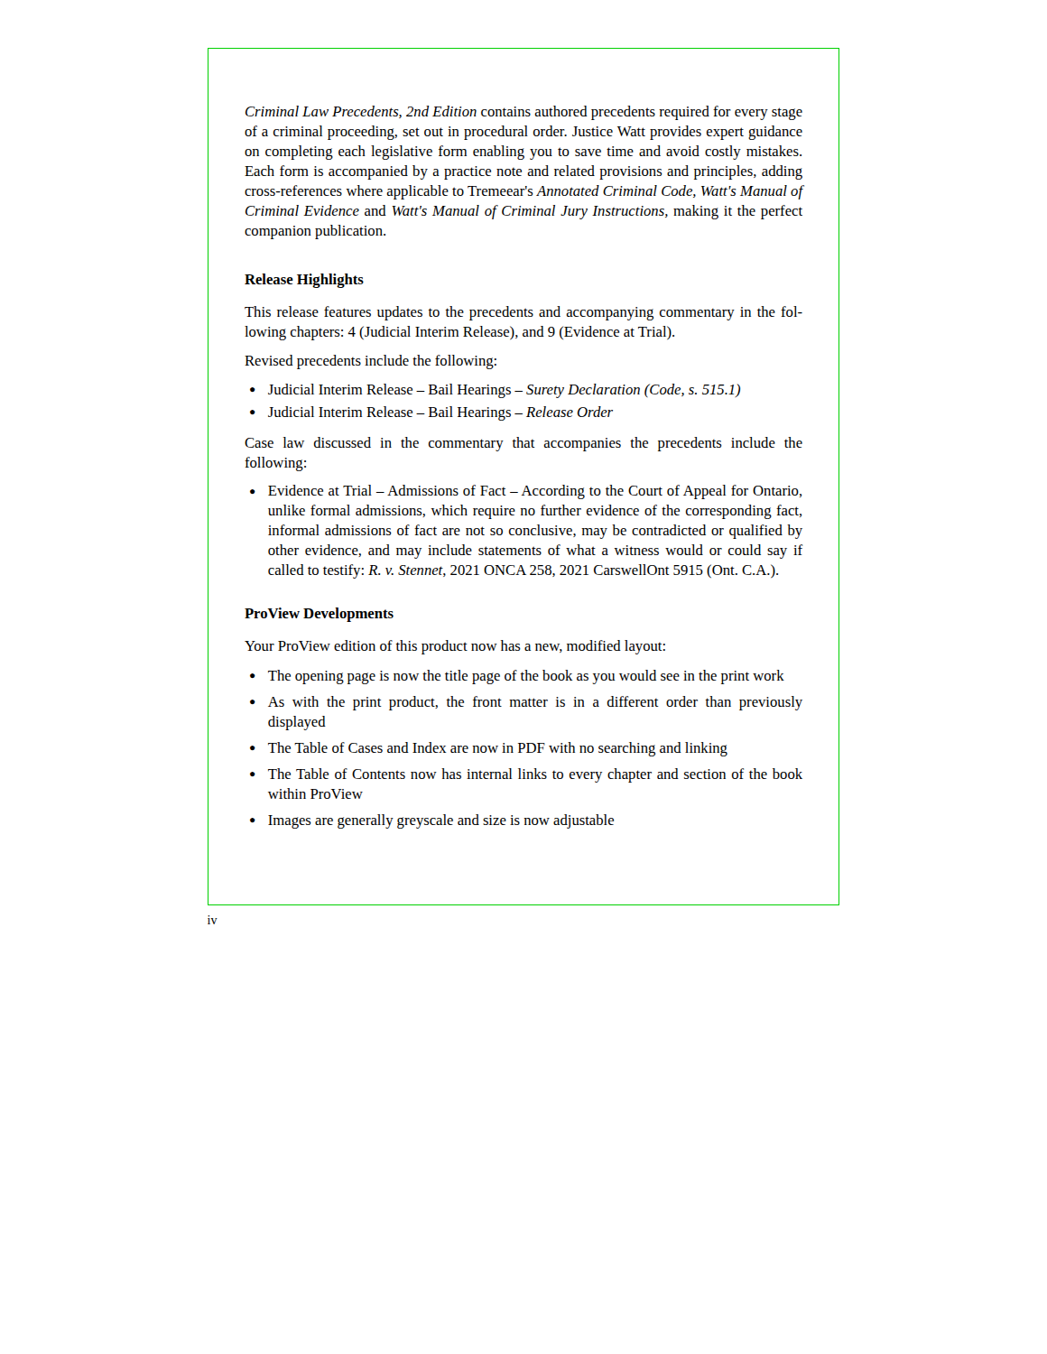Criminal Law Precedents, 2nd Edition contains authored precedents required for every stage of a criminal proceeding, set out in procedural order. Justice Watt provides expert guidance on completing each legislative form enabling you to save time and avoid costly mistakes. Each form is accompanied by a practice note and related provisions and principles, adding cross-references where applicable to Tremeear's Annotated Criminal Code, Watt's Manual of Criminal Evidence and Watt's Manual of Criminal Jury Instructions, making it the perfect companion publication.
Release Highlights
This release features updates to the precedents and accompanying commentary in the following chapters: 4 (Judicial Interim Release), and 9 (Evidence at Trial).
Revised precedents include the following:
Judicial Interim Release – Bail Hearings – Surety Declaration (Code, s. 515.1)
Judicial Interim Release – Bail Hearings – Release Order
Case law discussed in the commentary that accompanies the precedents include the following:
Evidence at Trial – Admissions of Fact – According to the Court of Appeal for Ontario, unlike formal admissions, which require no further evidence of the corresponding fact, informal admissions of fact are not so conclusive, may be contradicted or qualified by other evidence, and may include statements of what a witness would or could say if called to testify: R. v. Stennet, 2021 ONCA 258, 2021 CarswellOnt 5915 (Ont. C.A.).
ProView Developments
Your ProView edition of this product now has a new, modified layout:
The opening page is now the title page of the book as you would see in the print work
As with the print product, the front matter is in a different order than previously displayed
The Table of Cases and Index are now in PDF with no searching and linking
The Table of Contents now has internal links to every chapter and section of the book within ProView
Images are generally greyscale and size is now adjustable
iv